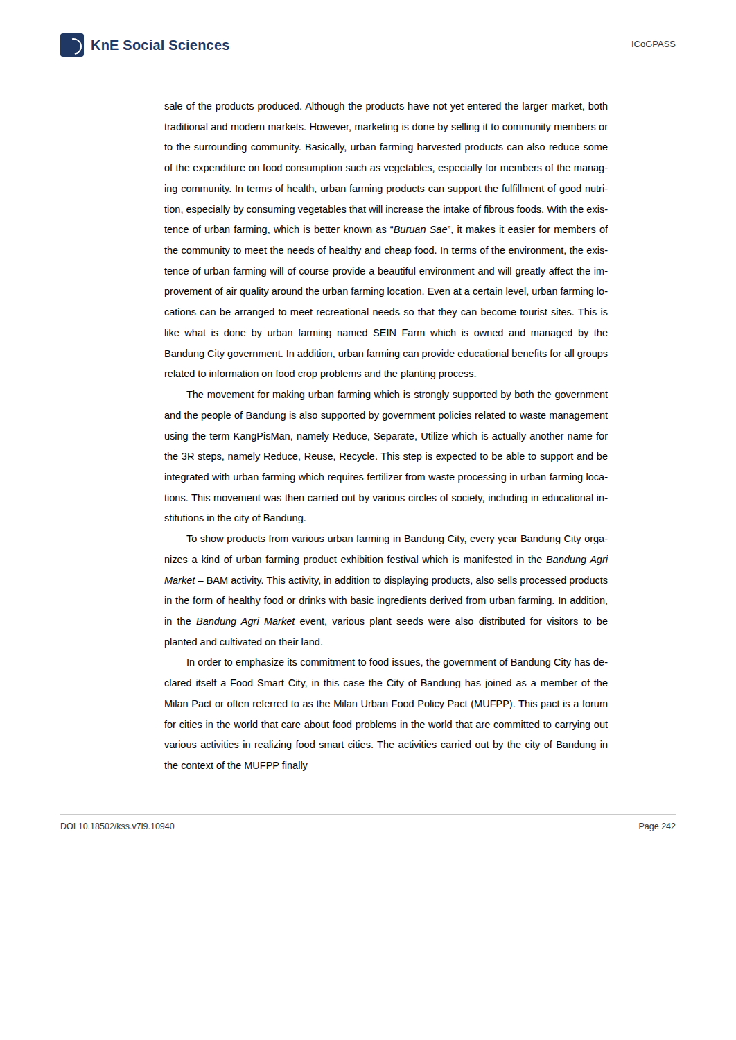KnE Social Sciences
ICoGPASS
sale of the products produced. Although the products have not yet entered the larger market, both traditional and modern markets. However, marketing is done by selling it to community members or to the surrounding community. Basically, urban farming harvested products can also reduce some of the expenditure on food consumption such as vegetables, especially for members of the managing community. In terms of health, urban farming products can support the fulfillment of good nutrition, especially by consuming vegetables that will increase the intake of fibrous foods. With the existence of urban farming, which is better known as “Buruan Sae”, it makes it easier for members of the community to meet the needs of healthy and cheap food. In terms of the environment, the existence of urban farming will of course provide a beautiful environment and will greatly affect the improvement of air quality around the urban farming location. Even at a certain level, urban farming locations can be arranged to meet recreational needs so that they can become tourist sites. This is like what is done by urban farming named SEIN Farm which is owned and managed by the Bandung City government. In addition, urban farming can provide educational benefits for all groups related to information on food crop problems and the planting process.
The movement for making urban farming which is strongly supported by both the government and the people of Bandung is also supported by government policies related to waste management using the term KangPisMan, namely Reduce, Separate, Utilize which is actually another name for the 3R steps, namely Reduce, Reuse, Recycle. This step is expected to be able to support and be integrated with urban farming which requires fertilizer from waste processing in urban farming locations. This movement was then carried out by various circles of society, including in educational institutions in the city of Bandung.
To show products from various urban farming in Bandung City, every year Bandung City organizes a kind of urban farming product exhibition festival which is manifested in the Bandung Agri Market – BAM activity. This activity, in addition to displaying products, also sells processed products in the form of healthy food or drinks with basic ingredients derived from urban farming. In addition, in the Bandung Agri Market event, various plant seeds were also distributed for visitors to be planted and cultivated on their land.
In order to emphasize its commitment to food issues, the government of Bandung City has declared itself a Food Smart City, in this case the City of Bandung has joined as a member of the Milan Pact or often referred to as the Milan Urban Food Policy Pact (MUFPP). This pact is a forum for cities in the world that care about food problems in the world that are committed to carrying out various activities in realizing food smart cities. The activities carried out by the city of Bandung in the context of the MUFPP finally
DOI 10.18502/kss.v7i9.10940
Page 242